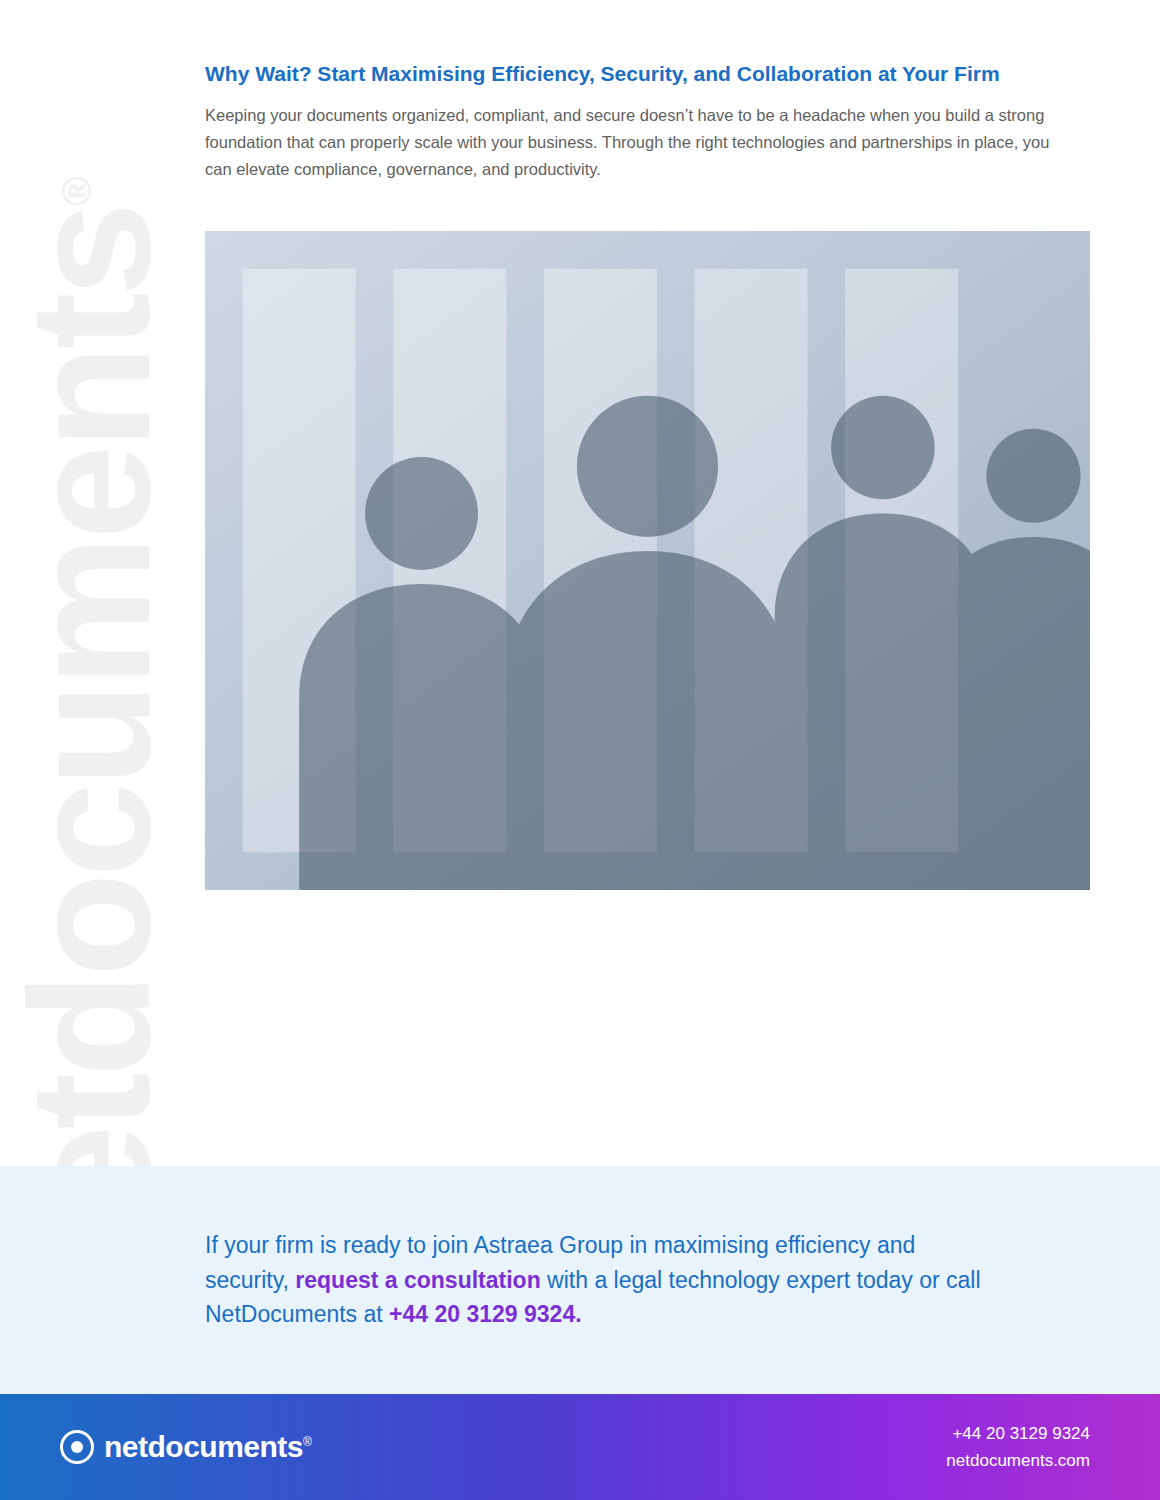netdocuments®
Why Wait? Start Maximising Efficiency, Security, and Collaboration at Your Firm
Keeping your documents organized, compliant, and secure doesn’t have to be a headache when you build a strong foundation that can properly scale with your business. Through the right technologies and partnerships in place, you can elevate compliance, governance, and productivity.
If your firm is ready to join Astraea Group in maximising efficiency and security, request a consultation with a legal technology expert today or call NetDocuments at +44 20 3129 9324.
netdocuments®
+44 20 3129 9324
netdocuments.com